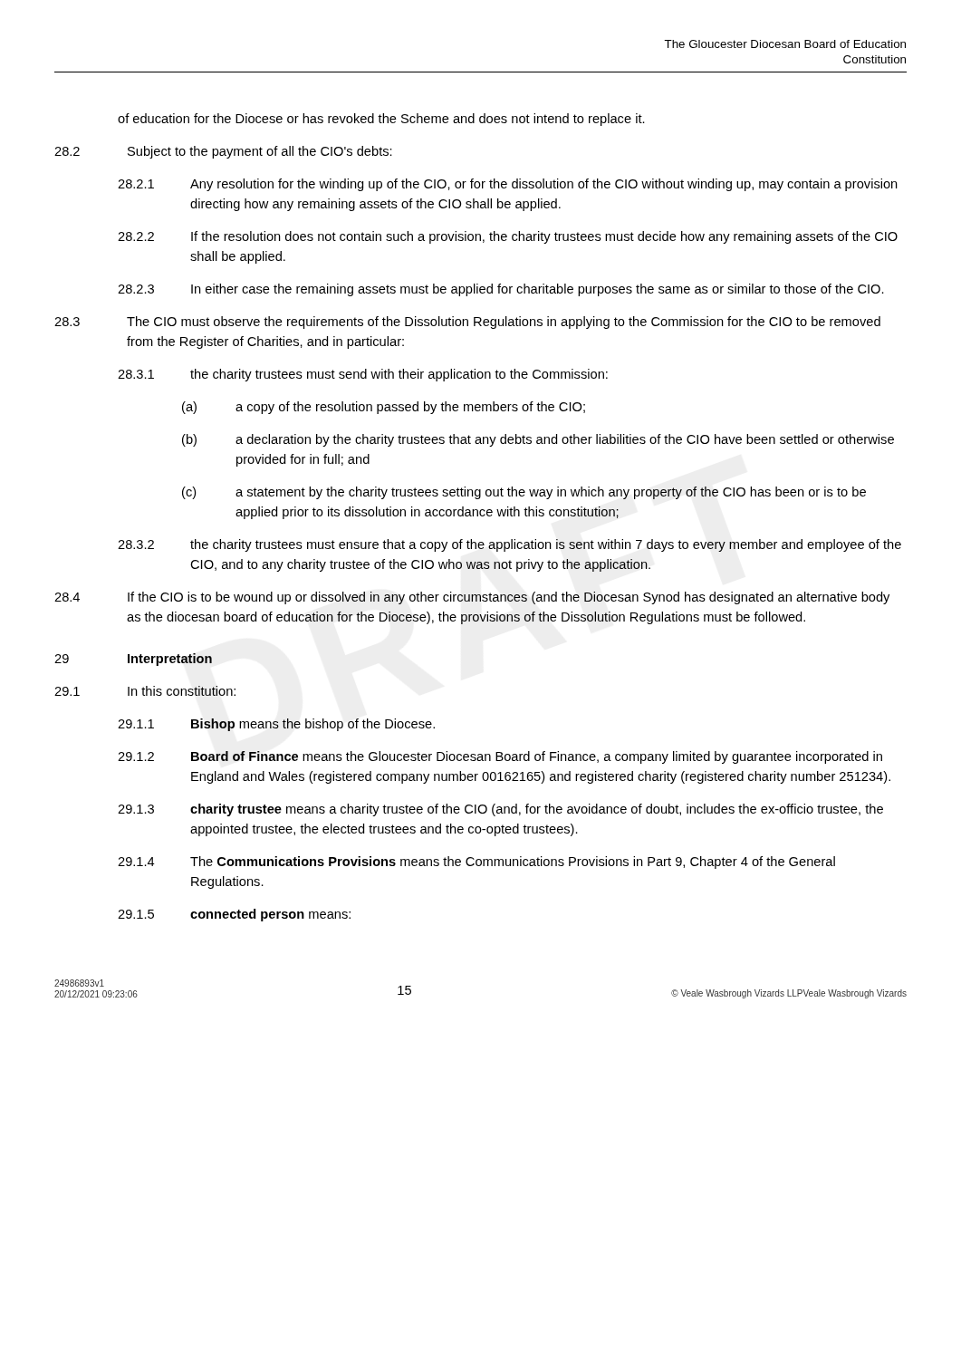DRAFT
The Gloucester Diocesan Board of Education
Constitution
of education for the Diocese or has revoked the Scheme and does not intend to replace it.
28.2
Subject to the payment of all the CIO's debts:
28.2.1
Any resolution for the winding up of the CIO, or for the dissolution of the CIO without winding up, may contain a provision directing how any remaining assets of the CIO shall be applied.
28.2.2
If the resolution does not contain such a provision, the charity trustees must decide how any remaining assets of the CIO shall be applied.
28.2.3
In either case the remaining assets must be applied for charitable purposes the same as or similar to those of the CIO.
28.3
The CIO must observe the requirements of the Dissolution Regulations in applying to the Commission for the CIO to be removed from the Register of Charities, and in particular:
28.3.1
the charity trustees must send with their application to the Commission:
(a)
a copy of the resolution passed by the members of the CIO;
(b)
a declaration by the charity trustees that any debts and other liabilities of the CIO have been settled or otherwise provided for in full; and
(c)
a statement by the charity trustees setting out the way in which any property of the CIO has been or is to be applied prior to its dissolution in accordance with this constitution;
28.3.2
the charity trustees must ensure that a copy of the application is sent within 7 days to every member and employee of the CIO, and to any charity trustee of the CIO who was not privy to the application.
28.4
If the CIO is to be wound up or dissolved in any other circumstances (and the Diocesan Synod has designated an alternative body as the diocesan board of education for the Diocese), the provisions of the Dissolution Regulations must be followed.
29
Interpretation
29.1
In this constitution:
29.1.1
Bishop means the bishop of the Diocese.
29.1.2
Board of Finance means the Gloucester Diocesan Board of Finance, a company limited by guarantee incorporated in England and Wales (registered company number 00162165) and registered charity (registered charity number 251234).
29.1.3
charity trustee means a charity trustee of the CIO (and, for the avoidance of doubt, includes the ex-officio trustee, the appointed trustee, the elected trustees and the co-opted trustees).
29.1.4
The Communications Provisions means the Communications Provisions in Part 9, Chapter 4 of the General Regulations.
29.1.5
connected person means:
24986893v1
20/12/2021 09:23:06
15
© Veale Wasbrough Vizards LLPVeale Wasbrough Vizards